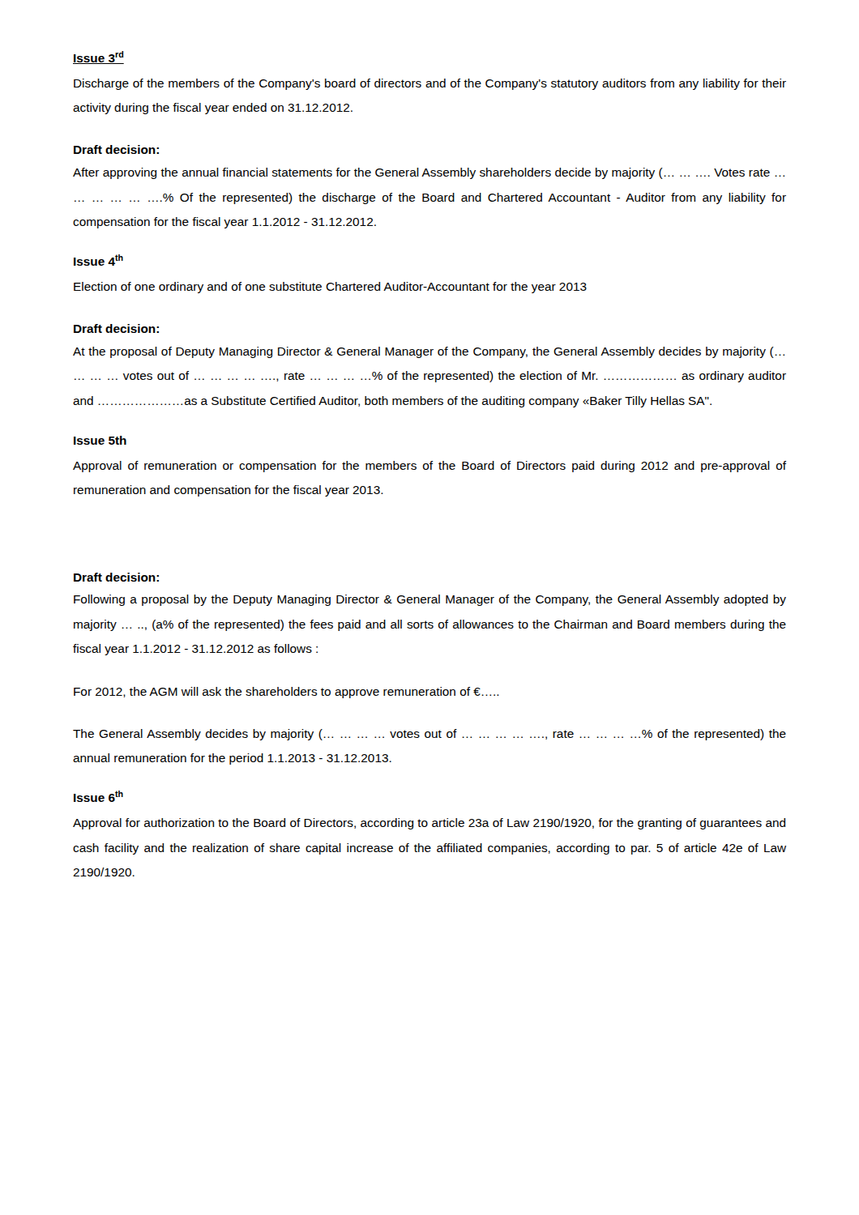Issue 3rd
Discharge of the members of the Company's board of directors and of the Company's statutory auditors from any liability for their activity during the fiscal year ended on 31.12.2012.
Draft decision:
After approving the annual financial statements for the General Assembly shareholders decide by majority (… … …. Votes rate … … … … … ….% Of the represented) the discharge of the Board and Chartered Accountant - Auditor from any liability for compensation for the fiscal year 1.1.2012 - 31.12.2012.
Issue 4th
Election of one ordinary and of one substitute Chartered Auditor-Accountant for the year 2013
Draft decision:
At the proposal of Deputy Managing Director & General Manager of the Company, the General Assembly decides by majority (… … … … votes out of … … … … …., rate … … … …% of the represented) the election of Mr. ……………… as ordinary auditor and …………………as a Substitute Certified Auditor, both members of the auditing company «Baker Tilly Hellas SA".
Issue 5th
Approval of remuneration or compensation for the members of the Board of Directors paid during 2012 and pre-approval of remuneration and compensation for the fiscal year 2013.
Draft decision:
Following a proposal by the Deputy Managing Director & General Manager of the Company, the General Assembly adopted by majority … .., (a% of the represented) the fees paid and all sorts of allowances to the Chairman and Board members during the fiscal year 1.1.2012 - 31.12.2012 as follows :
For 2012, the AGM will ask the shareholders to approve remuneration of €…..
The General Assembly decides by majority (… … … … votes out of … … … … …., rate … … … …% of the represented) the annual remuneration for the period 1.1.2013 - 31.12.2013.
Issue 6th
Approval for authorization to the Board of Directors, according to article 23a of Law 2190/1920, for the granting of guarantees and cash facility and the realization of share capital increase of the affiliated companies, according to par. 5 of article 42e of Law 2190/1920.